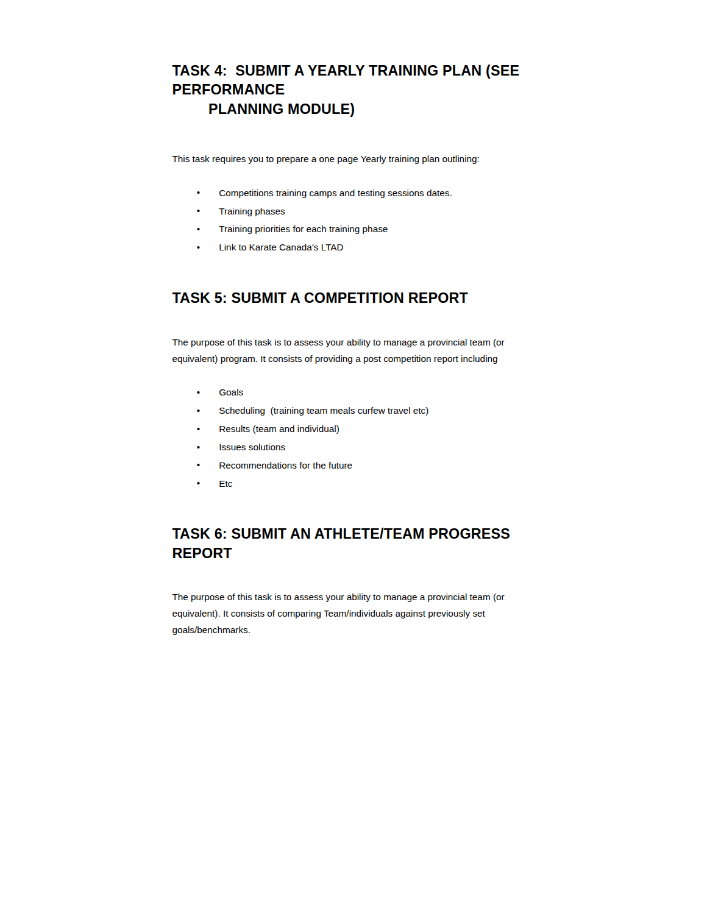TASK 4: SUBMIT A YEARLY TRAINING PLAN (SEE PERFORMANCE PLANNING MODULE)
This task requires you to prepare a one page Yearly training plan outlining:
Competitions training camps and testing sessions dates.
Training phases
Training priorities for each training phase
Link to Karate Canada’s LTAD
TASK 5: SUBMIT A COMPETITION REPORT
The purpose of this task is to assess your ability to manage a provincial team (or equivalent) program. It consists of providing a post competition report including
Goals
Scheduling (training team meals curfew travel etc)
Results (team and individual)
Issues solutions
Recommendations for the future
Etc
TASK 6: SUBMIT AN ATHLETE/TEAM PROGRESS REPORT
The purpose of this task is to assess your ability to manage a provincial team (or equivalent). It consists of comparing Team/individuals against previously set goals/benchmarks.